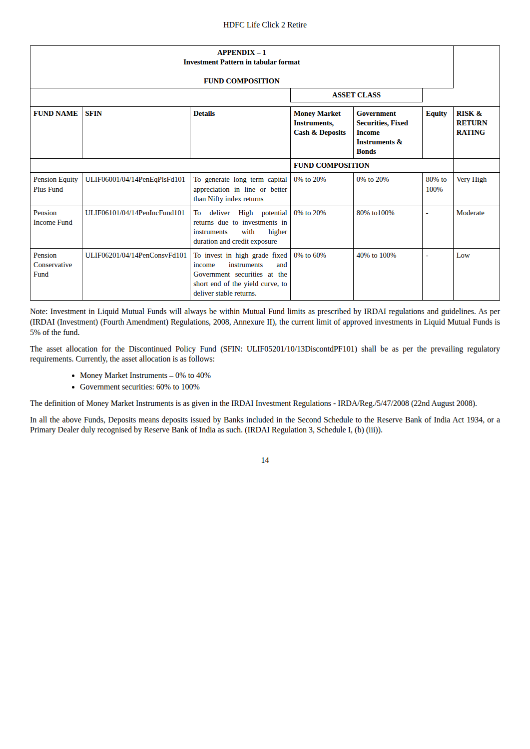HDFC Life Click 2 Retire
| APPENDIX – 1 Investment Pattern in tabular format FUND COMPOSITION |
| | | | ASSET CLASS | | |
| FUND NAME | SFIN | Details | Money Market Instruments, Cash & Deposits | Government Securities, Fixed Income Instruments & Bonds | Equity | RISK & RETURN RATING |
| | | | FUND COMPOSITION | |
| Pension Equity Plus Fund | ULIF06001/04/14PenEqPlsFd101 | To generate long term capital appreciation in line or better than Nifty index returns | 0% to 20% | 0% to 20% | 80% to 100% | Very High |
| Pension Income Fund | ULIF06101/04/14PenIncFund101 | To deliver High potential returns due to investments in instruments with higher duration and credit exposure | 0% to 20% | 80% to100% | - | Moderate |
| Pension Conservative Fund | ULIF06201/04/14PenConsvFd101 | To invest in high grade fixed income instruments and Government securities at the short end of the yield curve, to deliver stable returns. | 0% to 60% | 40% to 100% | - | Low |
Note: Investment in Liquid Mutual Funds will always be within Mutual Fund limits as prescribed by IRDAI regulations and guidelines. As per (IRDAI (Investment) (Fourth Amendment) Regulations, 2008, Annexure II), the current limit of approved investments in Liquid Mutual Funds is 5% of the fund.
The asset allocation for the Discontinued Policy Fund (SFIN: ULIF05201/10/13DiscontdPF101) shall be as per the prevailing regulatory requirements. Currently, the asset allocation is as follows:
Money Market Instruments – 0% to 40%
Government securities: 60% to 100%
The definition of Money Market Instruments is as given in the IRDAI Investment Regulations - IRDA/Reg./5/47/2008 (22nd August 2008).
In all the above Funds, Deposits means deposits issued by Banks included in the Second Schedule to the Reserve Bank of India Act 1934, or a Primary Dealer duly recognised by Reserve Bank of India as such. (IRDAI Regulation 3, Schedule I, (b) (iii)).
14